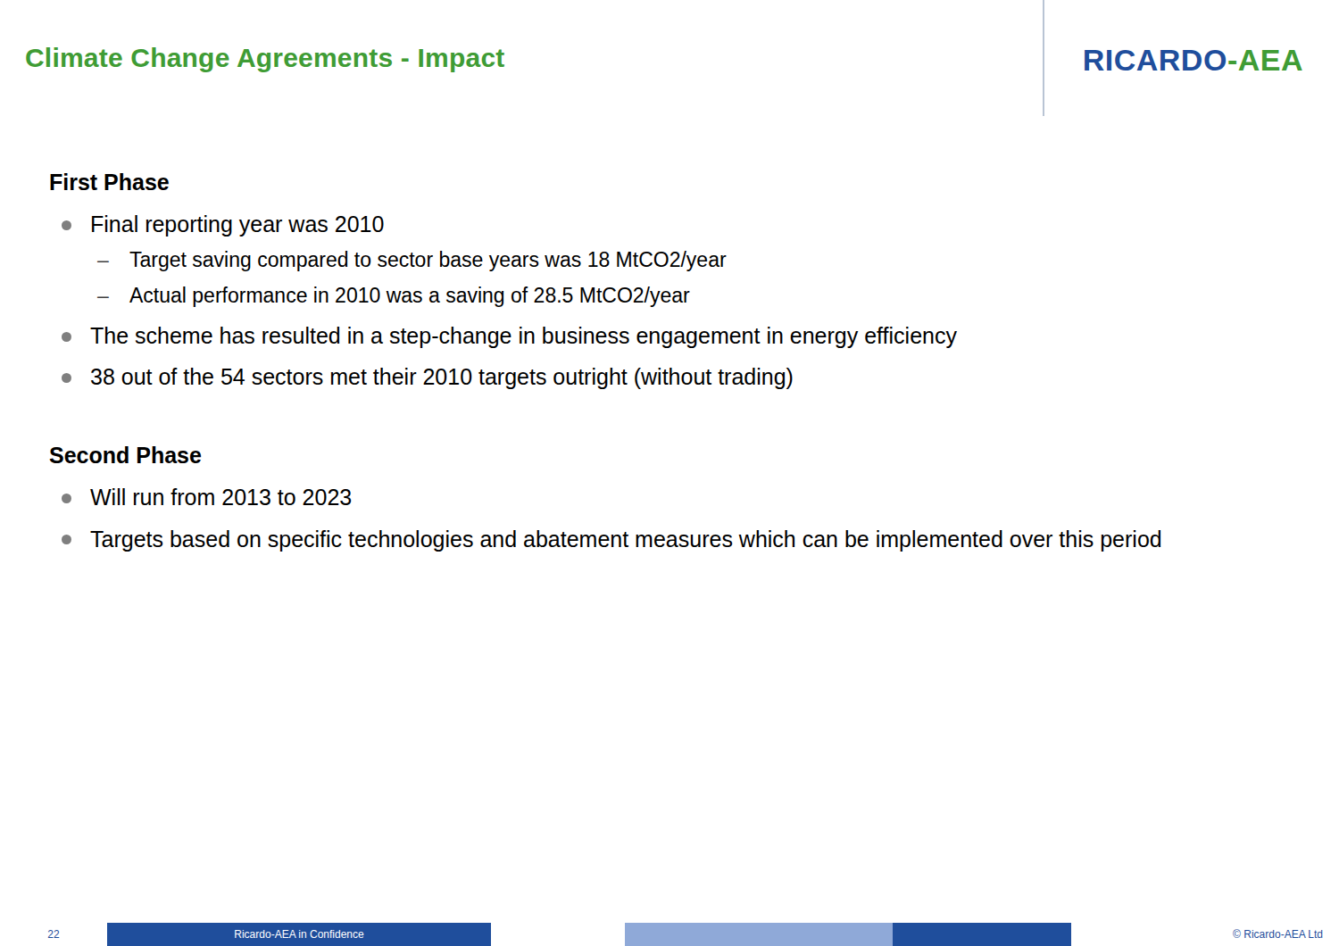Climate Change Agreements - Impact
RICARDO-AEA
First Phase
Final reporting year was 2010
Target saving compared to sector base years was 18 MtCO2/year
Actual performance in 2010 was a saving of 28.5 MtCO2/year
The scheme has resulted in a step-change in business engagement in energy efficiency
38 out of the 54 sectors met their 2010 targets outright (without trading)
Second Phase
Will run from 2013 to 2023
Targets based on specific technologies and abatement measures which can be implemented over this period
22
Ricardo-AEA in Confidence
© Ricardo-AEA Ltd